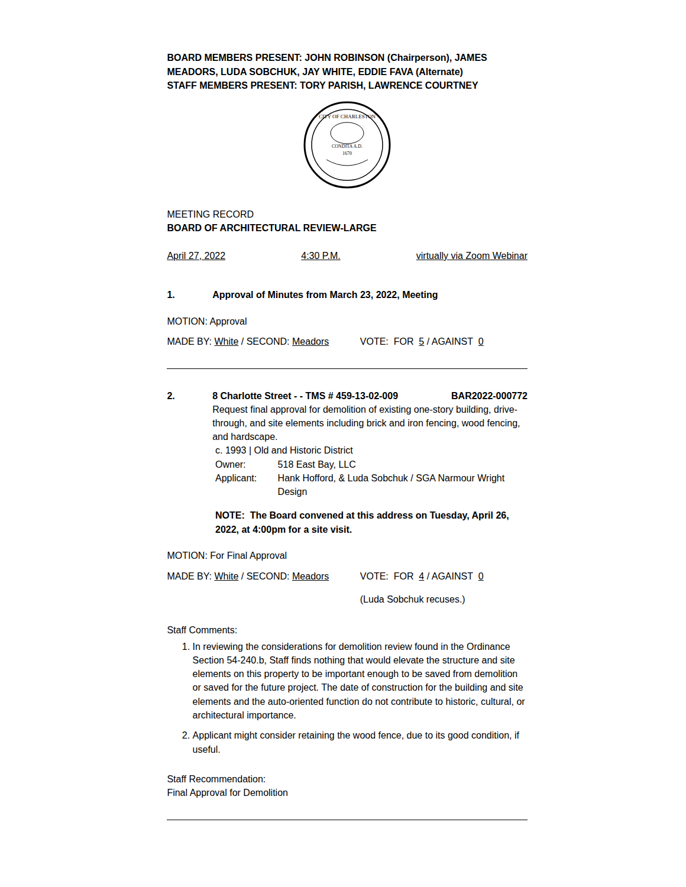BOARD MEMBERS PRESENT: JOHN ROBINSON (Chairperson), JAMES MEADORS, LUDA SOBCHUK, JAY WHITE, EDDIE FAVA (Alternate)
STAFF MEMBERS PRESENT: TORY PARISH, LAWRENCE COURTNEY
MEETING RECORD
BOARD OF ARCHITECTURAL REVIEW-LARGE
April 27, 2022 4:30 P.M. virtually via Zoom Webinar
1.
Approval of Minutes from March 23, 2022, Meeting
MOTION: Approval
MADE BY: White / SECOND: Meadors
VOTE: FOR 5 / AGAINST 0
2.
8 Charlotte Street - - TMS # 459-13-02-009 BAR2022-000772
Request final approval for demolition of existing one-story building, drive-through, and site elements including brick and iron fencing, wood fencing, and hardscape.
c. 1993 | Old and Historic District
Owner:
518 East Bay, LLC
Applicant:
Hank Hofford, & Luda Sobchuk / SGA Narmour Wright Design
NOTE: The Board convened at this address on Tuesday, April 26, 2022, at 4:00pm for a site visit.
MOTION: For Final Approval
MADE BY: White / SECOND: Meadors
VOTE: FOR 4 / AGAINST 0
(Luda Sobchuk recuses.)
Staff Comments:
In reviewing the considerations for demolition review found in the Ordinance Section 54-240.b, Staff finds nothing that would elevate the structure and site elements on this property to be important enough to be saved from demolition or saved for the future project. The date of construction for the building and site elements and the auto-oriented function do not contribute to historic, cultural, or architectural importance.
Applicant might consider retaining the wood fence, due to its good condition, if useful.
Staff Recommendation:
Final Approval for Demolition